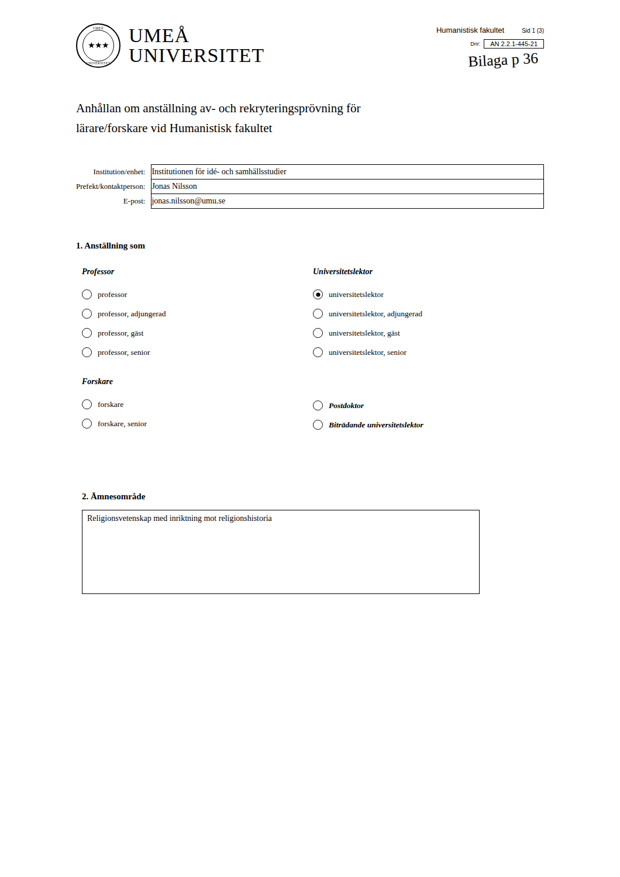UMEÅ
★★★
UNIVERSITET
UMEÅ
UNIVERSITET
Humanistisk fakultet Sid 1 (3)
Dnr: AN 2.2.1-445-21
Bilaga p 36
Anhållan om anställning av- och rekryteringsprövning för
lärare/forskare vid Humanistisk fakultet
| Institution/enhet: | Institutionen för idé- och samhällsstudier |
| Prefekt/kontaktperson: | Jonas Nilsson |
| E-post: | jonas.nilsson@umu.se |
1. Anställning som
Professor
professor
professor, adjungerad
professor, gäst
professor, senior
Forskare
forskare
forskare, senior
Universitetslektor
universitetslektor
universitetslektor, adjungerad
universitetslektor, gäst
universitetslektor, senior
Postdoktor
Biträdande universitetslektor
2. Ämnesområde
Religionsvetenskap med inriktning mot religionshistoria